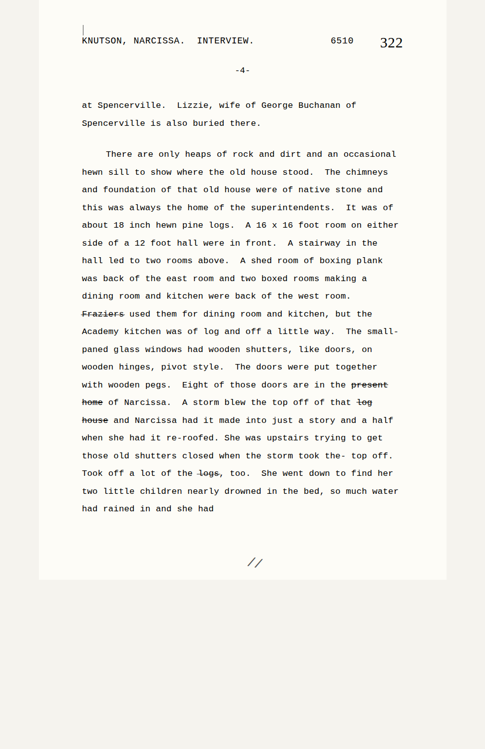KNUTSON, NARCISSA. INTERVIEW. 6510 322
-4-
at Spencerville. Lizzie, wife of George Buchanan of Spencerville is also buried there.
There are only heaps of rock and dirt and an occasional hewn sill to show where the old house stood. The chimneys and foundation of that old house were of native stone and this was always the home of the superintendents. It was of about 18 inch hewn pine logs. A 16 x 16 foot room on either side of a 12 foot hall were in front. A stairway in the hall led to two rooms above. A shed room of boxing plank was back of the east room and two boxed rooms making a dining room and kitchen were back of the west room. Fraziers used them for dining room and kitchen, but the Academy kitchen was of log and off a little way. The small-paned glass windows had wooden shutters, like doors, on wooden hinges, pivot style. The doors were put together with wooden pegs. Eight of those doors are in the present home of Narcissa. A storm blew the top off of that log house and Narcissa had it made into just a story and a half when she had it re-roofed. She was upstairs trying to get those old shutters closed when the storm took the- top off. Took off a lot of the logs, too. She went down to find her two little children nearly drowned in the bed, so much water had rained in and she had
//